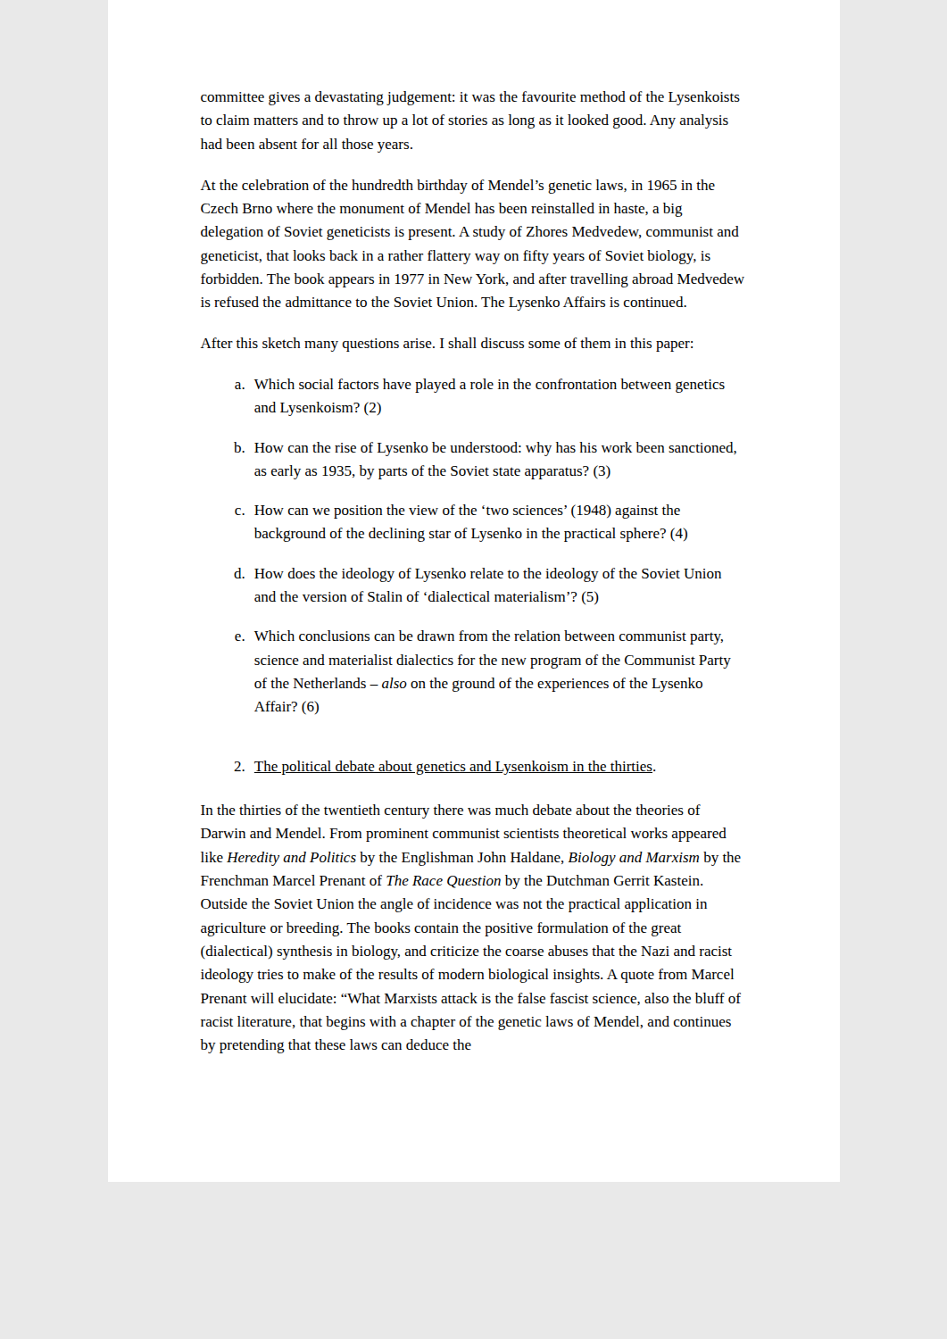committee gives a devastating judgement: it was the favourite method of the Lysenkoists to claim matters and to throw up a lot of stories as long as it looked good. Any analysis had been absent for all those years.
At the celebration of the hundredth birthday of Mendel’s genetic laws, in 1965 in the Czech Brno where the monument of Mendel has been reinstalled in haste, a big delegation of Soviet geneticists is present. A study of Zhores Medvedew, communist and geneticist, that looks back in a rather flattery way on fifty years of Soviet biology, is forbidden. The book appears in 1977 in New York, and after travelling abroad Medvedew is refused the admittance to the Soviet Union. The Lysenko Affairs is continued.
After this sketch many questions arise. I shall discuss some of them in this paper:
Which social factors have played a role in the confrontation between genetics and Lysenkoism? (2)
How can the rise of Lysenko be understood: why has his work been sanctioned, as early as 1935, by parts of the Soviet state apparatus? (3)
How can we position the view of the ‘two sciences’ (1948) against the background of the declining star of Lysenko in the practical sphere? (4)
How does the ideology of Lysenko relate to the ideology of the Soviet Union and the version of Stalin of ‘dialectical materialism’? (5)
Which conclusions can be drawn from the relation between communist party, science and materialist dialectics for the new program of the Communist Party of the Netherlands – also on the ground of the experiences of the Lysenko Affair? (6)
The political debate about genetics and Lysenkoism in the thirties.
In the thirties of the twentieth century there was much debate about the theories of Darwin and Mendel. From prominent communist scientists theoretical works appeared like Heredity and Politics by the Englishman John Haldane, Biology and Marxism by the Frenchman Marcel Prenant of The Race Question by the Dutchman Gerrit Kastein. Outside the Soviet Union the angle of incidence was not the practical application in agriculture or breeding. The books contain the positive formulation of the great (dialectical) synthesis in biology, and criticize the coarse abuses that the Nazi and racist ideology tries to make of the results of modern biological insights. A quote from Marcel Prenant will elucidate: “What Marxists attack is the false fascist science, also the bluff of racist literature, that begins with a chapter of the genetic laws of Mendel, and continues by pretending that these laws can deduce the